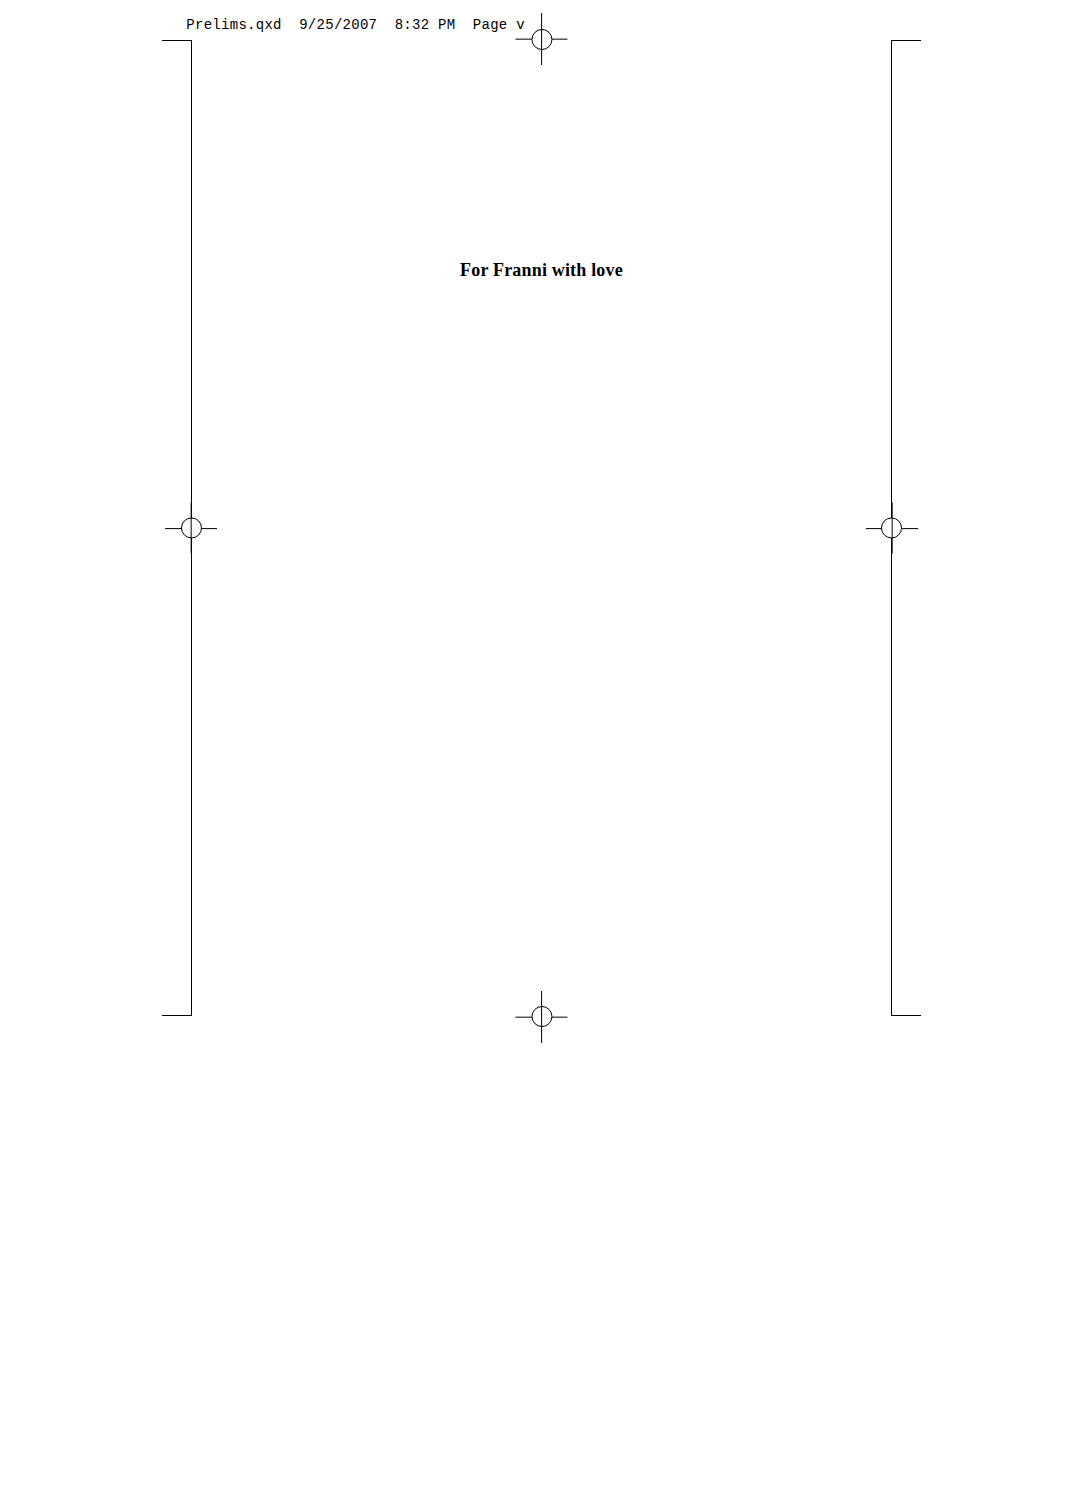Prelims.qxd 9/25/2007 8:32 PM Page v
For Franni with love